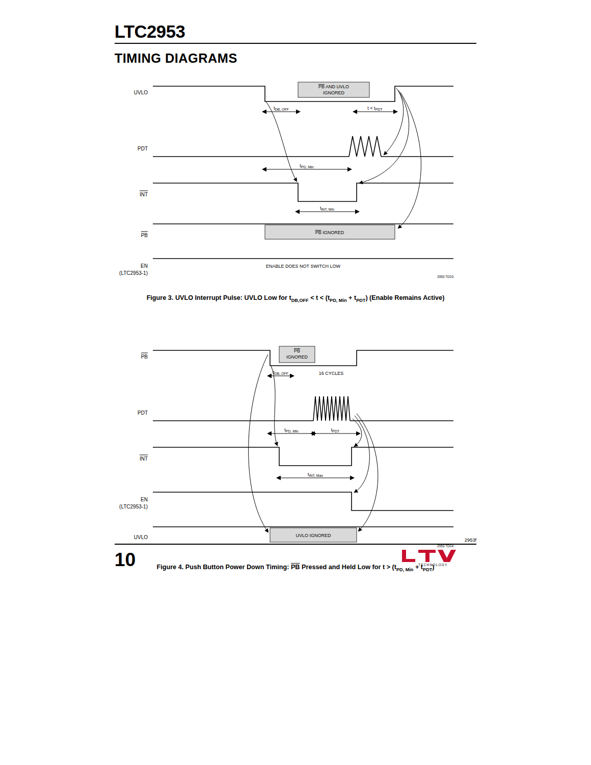LTC2953
TIMING DIAGRAMS
UVLO PDT INT PB EN (LTC2953-1) PB AND UVLO IGNORED tDB, OFF t < tPDT tPD, Min tINT, Min PB IGNORED ENABLE DOES NOT SWITCH LOW 2953 TD03
Figure 3. UVLO Interrupt Pulse: UVLO Low for tDB,OFF < t < (tPD, Min + tPDT) (Enable Remains Active)
PB PDT INT EN (LTC2953-1) UVLO PB IGNORED tDB, OFF 16 CYCLES tPD, Min tPDT tINT, Max UVLO IGNORED 2953 TD04
Figure 4. Push Button Power Down Timing: PB Pressed and Held Low for t > (tPD, Min + tPDT)
2953f
10
TECHNOLOGY